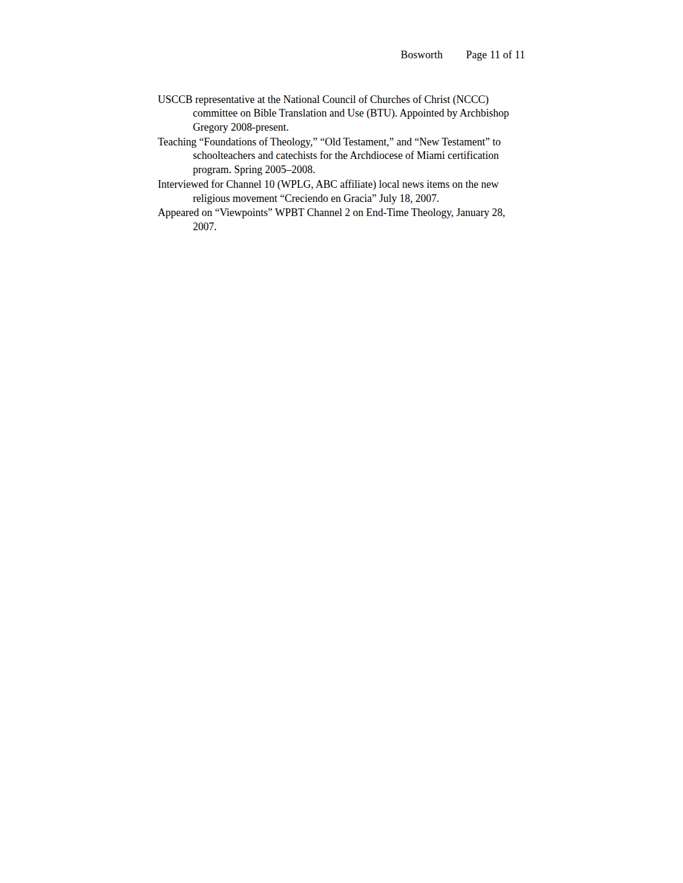Bosworth Page 11 of 11
USCCB representative at the National Council of Churches of Christ (NCCC) committee on Bible Translation and Use (BTU). Appointed by Archbishop Gregory 2008-present.
Teaching “Foundations of Theology,” “Old Testament,” and “New Testament” to schoolteachers and catechists for the Archdiocese of Miami certification program. Spring 2005–2008.
Interviewed for Channel 10 (WPLG, ABC affiliate) local news items on the new religious movement “Creciendo en Gracia” July 18, 2007.
Appeared on “Viewpoints” WPBT Channel 2 on End-Time Theology, January 28, 2007.